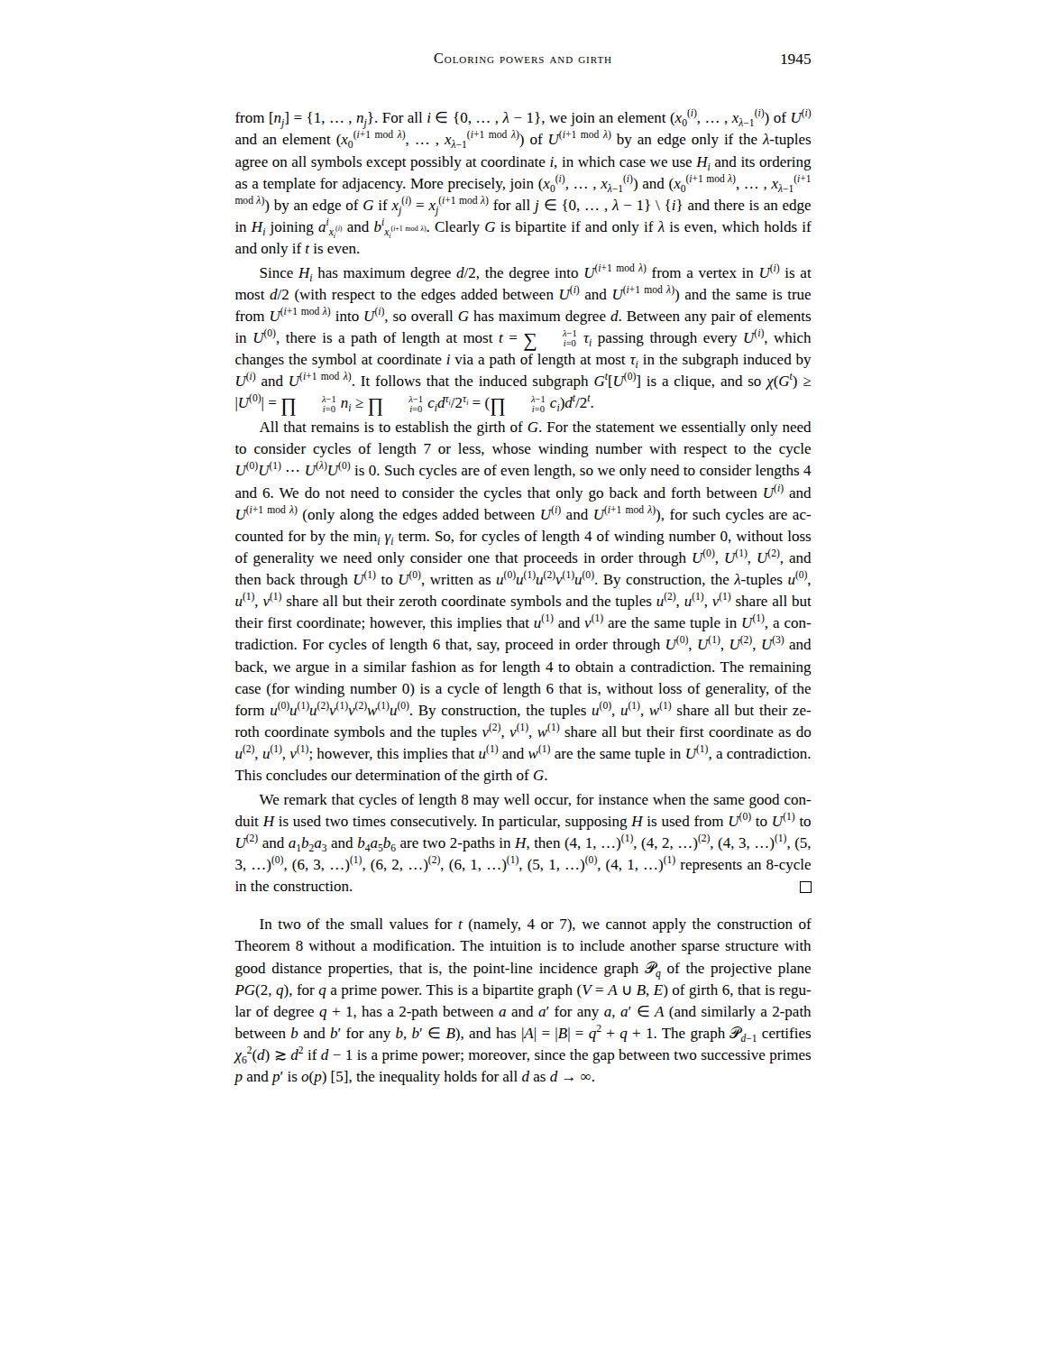Coloring powers and girth 1945
from [nj] = {1, … , nj}. For all i ∈ {0, … , λ − 1}, we join an element (x0(i), … , xλ−1(i)) of U(i) and an element (x0(i+1 mod λ), … , xλ−1(i+1 mod λ)) of U(i+1 mod λ) by an edge only if the λ-tuples agree on all symbols except possibly at coordinate i, in which case we use Hi and its ordering as a template for adjacency. More precisely, join (x0(i), … , xλ−1(i)) and (x0(i+1 mod λ), … , xλ−1(i+1 mod λ)) by an edge of G if xj(i) = xj(i+1 mod λ) for all j ∈ {0, … , λ − 1} \ {i} and there is an edge in Hi joining aixi(i) and bixi(i+1 mod λ). Clearly G is bipartite if and only if λ is even, which holds if and only if t is even.
Since Hi has maximum degree d/2, the degree into U(i+1 mod λ) from a vertex in U(i) is at most d/2 (with respect to the edges added between U(i) and U(i+1 mod λ)) and the same is true from U(i+1 mod λ) into U(i), so overall G has maximum degree d. Between any pair of elements in U(0), there is a path of length at most t = ∑λ−1 i=0 τi passing through every U(i), which changes the symbol at coordinate i via a path of length at most τi in the subgraph induced by U(i) and U(i+1 mod λ). It follows that the induced subgraph Gt[U(0)] is a clique, and so χ(Gt) ≥ |U(0)| = ∏λ−1 i=0 ni ≥ ∏λ−1 i=0 cidτi/2τi = (∏λ−1 i=0 ci)dt/2t.
All that remains is to establish the girth of G. For the statement we essentially only need to consider cycles of length 7 or less, whose winding number with respect to the cycle U(0)U(1) ⋯ U(λ)U(0) is 0. Such cycles are of even length, so we only need to consider lengths 4 and 6. We do not need to consider the cycles that only go back and forth between U(i) and U(i+1 mod λ) (only along the edges added between U(i) and U(i+1 mod λ)), for such cycles are accounted for by the mini γi term. So, for cycles of length 4 of winding number 0, without loss of generality we need only consider one that proceeds in order through U(0), U(1), U(2), and then back through U(1) to U(0), written as u(0)u(1)u(2)v(1)u(0). By construction, the λ-tuples u(0), u(1), v(1) share all but their zeroth coordinate symbols and the tuples u(2), u(1), v(1) share all but their first coordinate; however, this implies that u(1) and v(1) are the same tuple in U(1), a contradiction. For cycles of length 6 that, say, proceed in order through U(0), U(1), U(2), U(3) and back, we argue in a similar fashion as for length 4 to obtain a contradiction. The remaining case (for winding number 0) is a cycle of length 6 that is, without loss of generality, of the form u(0)u(1)u(2)v(1)v(2)w(1)u(0). By construction, the tuples u(0), u(1), w(1) share all but their zeroth coordinate symbols and the tuples v(2), v(1), w(1) share all but their first coordinate as do u(2), u(1), v(1); however, this implies that u(1) and w(1) are the same tuple in U(1), a contradiction. This concludes our determination of the girth of G.
We remark that cycles of length 8 may well occur, for instance when the same good conduit H is used two times consecutively. In particular, supposing H is used from U(0) to U(1) to U(2) and a1b2a3 and b4a5b6 are two 2-paths in H, then (4, 1, …)(1), (4, 2, …)(2), (4, 3, …)(1), (5, 3, …)(0), (6, 3, …)(1), (6, 2, …)(2), (6, 1, …)(1), (5, 1, …)(0), (4, 1, …)(1) represents an 8-cycle in the construction.
In two of the small values for t (namely, 4 or 7), we cannot apply the construction of Theorem 8 without a modification. The intuition is to include another sparse structure with good distance properties, that is, the point-line incidence graph 𝒫q of the projective plane PG(2, q), for q a prime power. This is a bipartite graph (V = A ∪ B, E) of girth 6, that is regular of degree q + 1, has a 2-path between a and a′ for any a, a′ ∈ A (and similarly a 2-path between b and b′ for any b, b′ ∈ B), and has |A| = |B| = q2 + q + 1. The graph 𝒫d−1 certifies χ62(d) ≳ d2 if d − 1 is a prime power; moreover, since the gap between two successive primes p and p′ is o(p) [5], the inequality holds for all d as d → ∞.